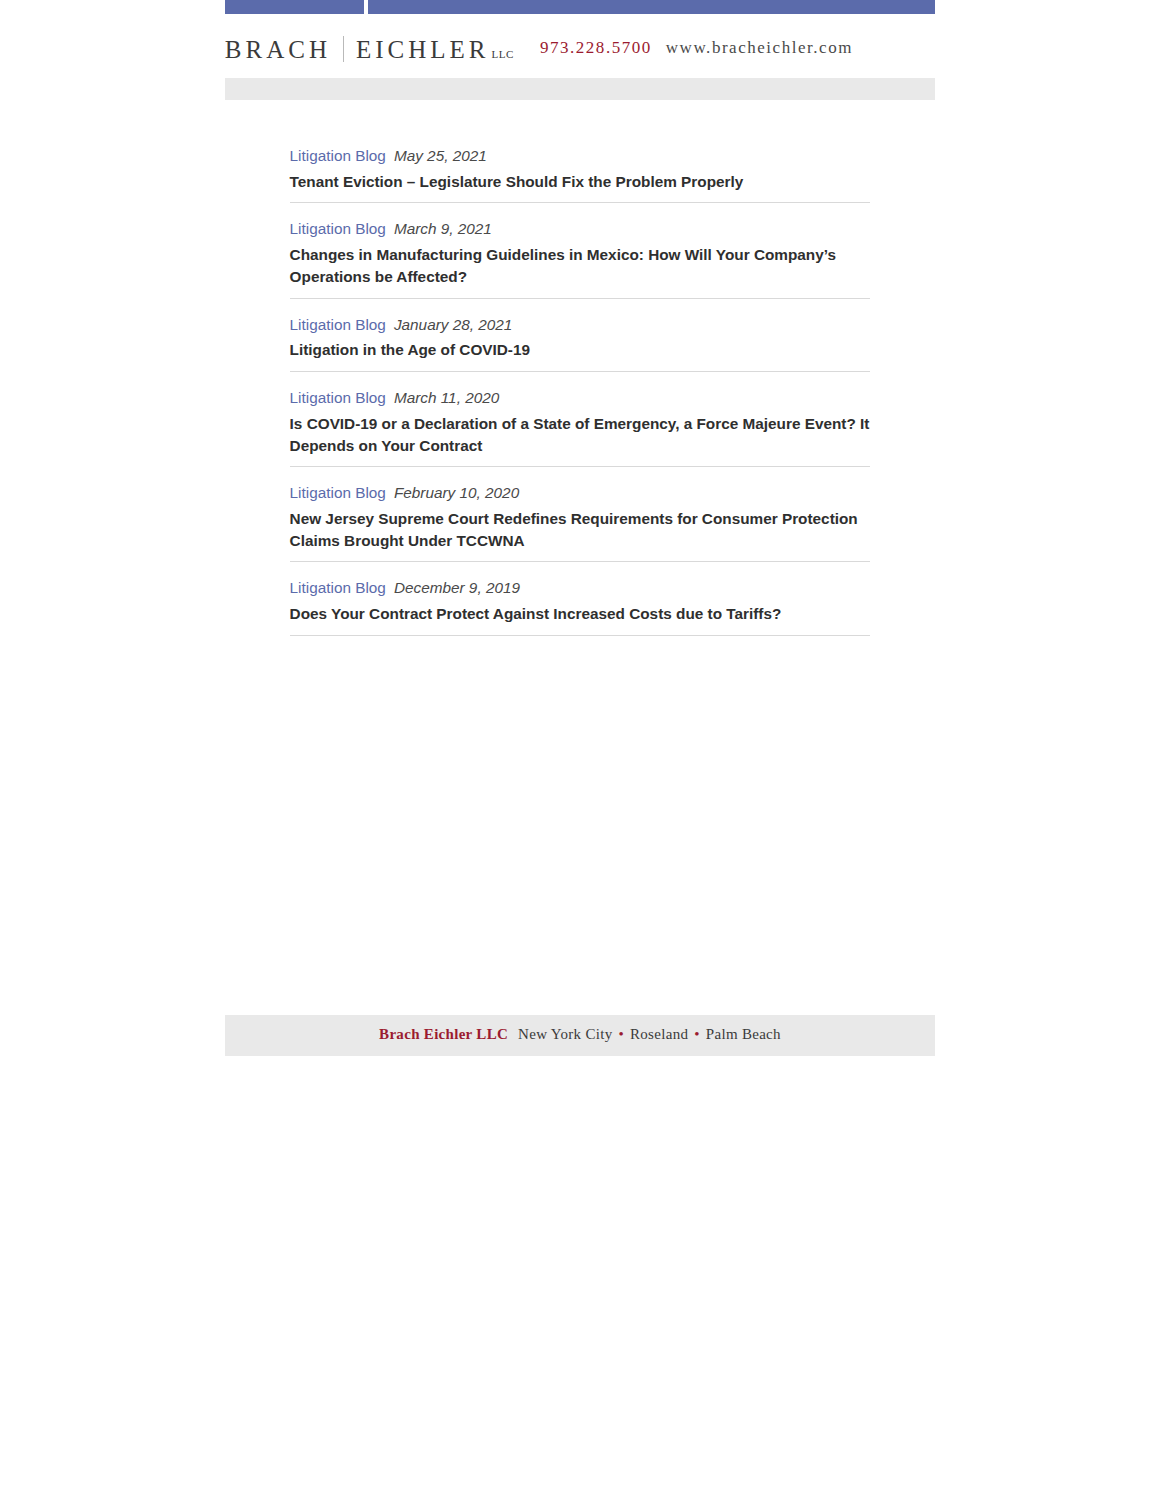BRACH EICHLER LLC
973.228.5700 www.bracheichler.com
Litigation Blog May 25, 2021
Tenant Eviction – Legislature Should Fix the Problem Properly
Litigation Blog March 9, 2021
Changes in Manufacturing Guidelines in Mexico: How Will Your Company’s Operations be Affected?
Litigation Blog January 28, 2021
Litigation in the Age of COVID-19
Litigation Blog March 11, 2020
Is COVID-19 or a Declaration of a State of Emergency, a Force Majeure Event? It Depends on Your Contract
Litigation Blog February 10, 2020
New Jersey Supreme Court Redefines Requirements for Consumer Protection Claims Brought Under TCCWNA
Litigation Blog December 9, 2019
Does Your Contract Protect Against Increased Costs due to Tariffs?
Brach Eichler LLC New York City•Roseland•Palm Beach